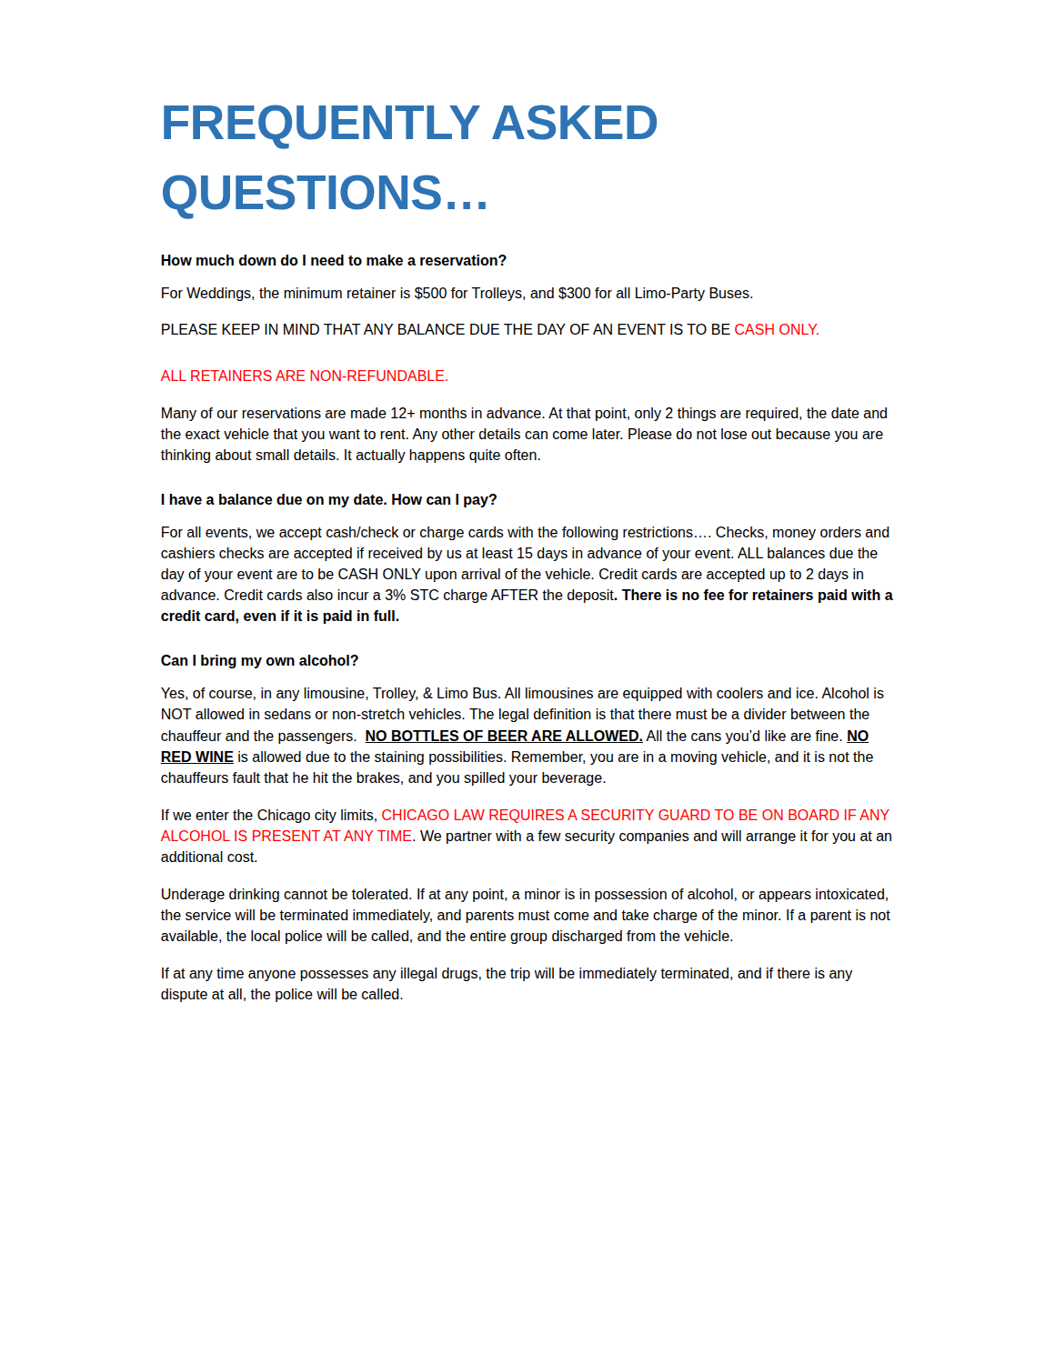FREQUENTLY ASKED QUESTIONS…
How much down do I need to make a reservation?
For Weddings, the minimum retainer is $500 for Trolleys, and $300 for all Limo-Party Buses.
PLEASE KEEP IN MIND THAT ANY BALANCE DUE THE DAY OF AN EVENT IS TO BE CASH ONLY.
ALL RETAINERS ARE NON-REFUNDABLE.
Many of our reservations are made 12+ months in advance. At that point, only 2 things are required, the date and the exact vehicle that you want to rent. Any other details can come later. Please do not lose out because you are thinking about small details. It actually happens quite often.
I have a balance due on my date. How can I pay?
For all events, we accept cash/check or charge cards with the following restrictions…. Checks, money orders and cashiers checks are accepted if received by us at least 15 days in advance of your event. ALL balances due the day of your event are to be CASH ONLY upon arrival of the vehicle. Credit cards are accepted up to 2 days in advance. Credit cards also incur a 3% STC charge AFTER the deposit. There is no fee for retainers paid with a credit card, even if it is paid in full.
Can I bring my own alcohol?
Yes, of course, in any limousine, Trolley, & Limo Bus. All limousines are equipped with coolers and ice. Alcohol is NOT allowed in sedans or non-stretch vehicles. The legal definition is that there must be a divider between the chauffeur and the passengers. NO BOTTLES OF BEER ARE ALLOWED. All the cans you’d like are fine. NO RED WINE is allowed due to the staining possibilities. Remember, you are in a moving vehicle, and it is not the chauffeurs fault that he hit the brakes, and you spilled your beverage.
If we enter the Chicago city limits, CHICAGO LAW REQUIRES A SECURITY GUARD TO BE ON BOARD IF ANY ALCOHOL IS PRESENT AT ANY TIME. We partner with a few security companies and will arrange it for you at an additional cost.
Underage drinking cannot be tolerated. If at any point, a minor is in possession of alcohol, or appears intoxicated, the service will be terminated immediately, and parents must come and take charge of the minor. If a parent is not available, the local police will be called, and the entire group discharged from the vehicle.
If at any time anyone possesses any illegal drugs, the trip will be immediately terminated, and if there is any dispute at all, the police will be called.